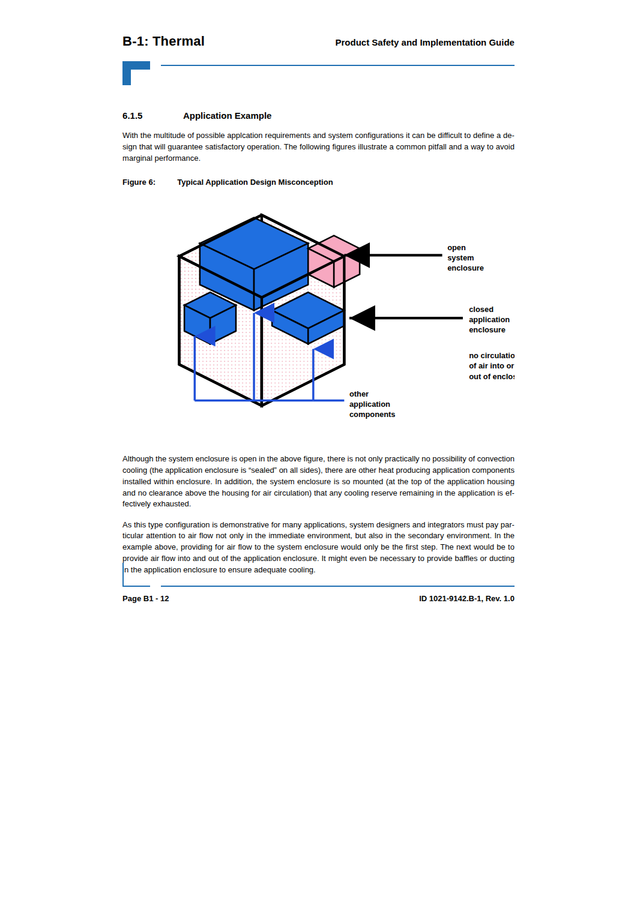B-1: Thermal
Product Safety and Implementation Guide
6.1.5 Application Example
With the multitude of possible applcation requirements and system configurations it can be difficult to define a design that will guarantee satisfactory operation. The following figures illustrate a common pitfall and a way to avoid marginal performance.
Figure 6: Typical Application Design Misconception
open system enclosure closed application enclosure no circulation of air into or out of enclosure other application components
Although the system enclosure is open in the above figure, there is not only practically no possibility of convection cooling (the application enclosure is “sealed” on all sides), there are other heat producing application components installed within enclosure. In addition, the system enclosure is so mounted (at the top of the application housing and no clearance above the housing for air circulation) that any cooling reserve remaining in the application is effectively exhausted.
As this type configuration is demonstrative for many applications, system designers and integrators must pay particular attention to air flow not only in the immediate environment, but also in the secondary environment. In the example above, providing for air flow to the system enclosure would only be the first step. The next would be to provide air flow into and out of the application enclosure. It might even be necessary to provide baffles or ducting in the application enclosure to ensure adequate cooling.
Page B1 - 12
ID 1021-9142.B-1, Rev. 1.0